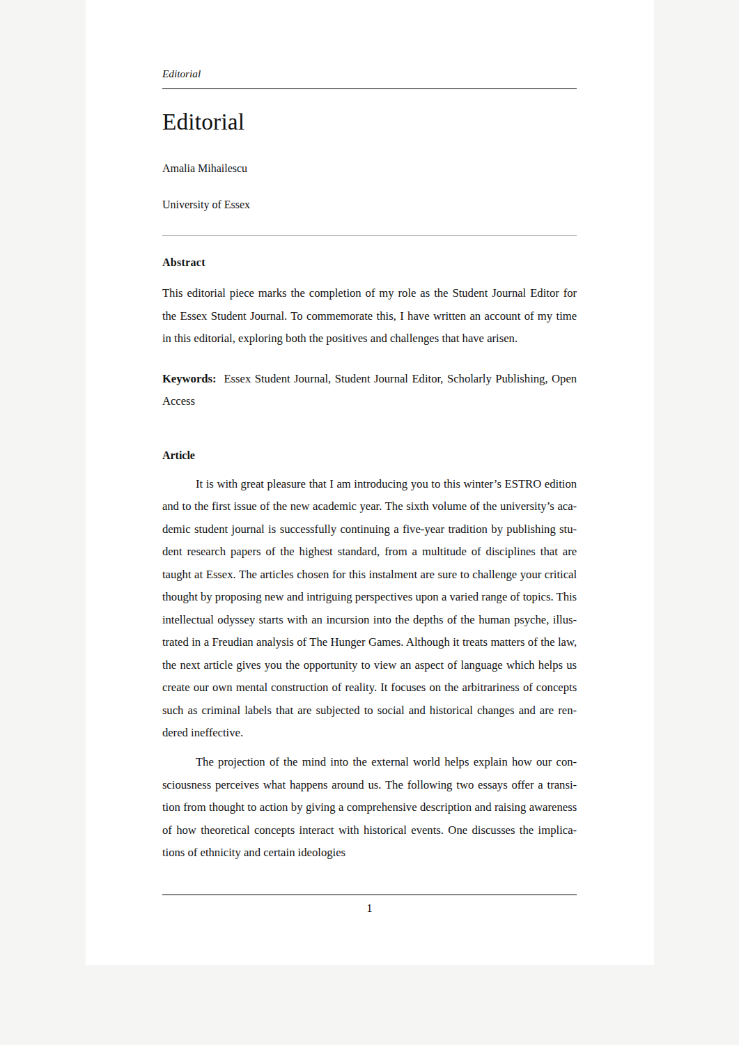Editorial
Editorial
Amalia Mihailescu
University of Essex
Abstract
This editorial piece marks the completion of my role as the Student Journal Editor for the Essex Student Journal. To commemorate this, I have written an account of my time in this editorial, exploring both the positives and challenges that have arisen.
Keywords: Essex Student Journal, Student Journal Editor, Scholarly Publishing, Open Access
Article
It is with great pleasure that I am introducing you to this winter’s ESTRO edition and to the first issue of the new academic year. The sixth volume of the university’s academic student journal is successfully continuing a five-year tradition by publishing student research papers of the highest standard, from a multitude of disciplines that are taught at Essex. The articles chosen for this instalment are sure to challenge your critical thought by proposing new and intriguing perspectives upon a varied range of topics. This intellectual odyssey starts with an incursion into the depths of the human psyche, illustrated in a Freudian analysis of The Hunger Games. Although it treats matters of the law, the next article gives you the opportunity to view an aspect of language which helps us create our own mental construction of reality. It focuses on the arbitrariness of concepts such as criminal labels that are subjected to social and historical changes and are rendered ineffective.
The projection of the mind into the external world helps explain how our consciousness perceives what happens around us. The following two essays offer a transition from thought to action by giving a comprehensive description and raising awareness of how theoretical concepts interact with historical events. One discusses the implications of ethnicity and certain ideologies
1